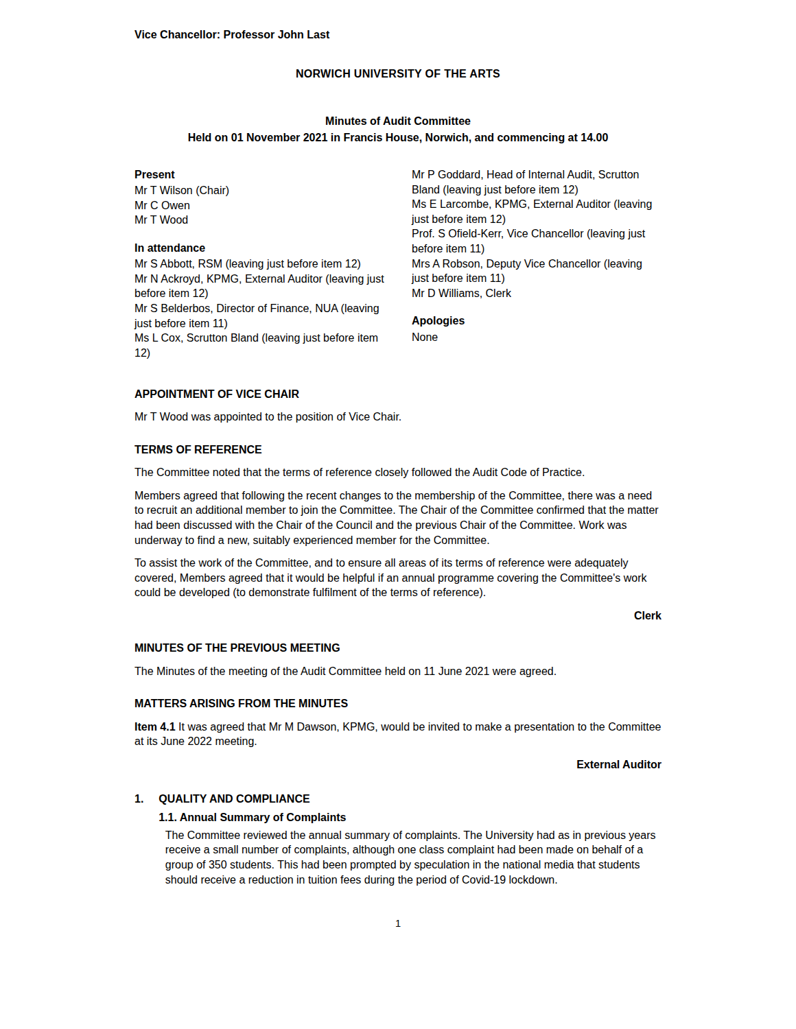Vice Chancellor: Professor John Last
NORWICH UNIVERSITY OF THE ARTS
Minutes of Audit Committee
Held on 01 November 2021 in Francis House, Norwich, and commencing at 14.00
Present
Mr T Wilson (Chair)
Mr C Owen
Mr T Wood
In attendance
Mr S Abbott, RSM (leaving just before item 12)
Mr N Ackroyd, KPMG, External Auditor (leaving just before item 12)
Mr S Belderbos, Director of Finance, NUA (leaving just before item 11)
Ms L Cox, Scrutton Bland (leaving just before item 12)
Mr P Goddard, Head of Internal Audit, Scrutton Bland (leaving just before item 12)
Ms E Larcombe, KPMG, External Auditor (leaving just before item 12)
Prof. S Ofield-Kerr, Vice Chancellor (leaving just before item 11)
Mrs A Robson, Deputy Vice Chancellor (leaving just before item 11)
Mr D Williams, Clerk
Apologies
None
Appointment of Vice Chair
Mr T Wood was appointed to the position of Vice Chair.
Terms of Reference
The Committee noted that the terms of reference closely followed the Audit Code of Practice.
Members agreed that following the recent changes to the membership of the Committee, there was a need to recruit an additional member to join the Committee. The Chair of the Committee confirmed that the matter had been discussed with the Chair of the Council and the previous Chair of the Committee. Work was underway to find a new, suitably experienced member for the Committee.
To assist the work of the Committee, and to ensure all areas of its terms of reference were adequately covered, Members agreed that it would be helpful if an annual programme covering the Committee's work could be developed (to demonstrate fulfilment of the terms of reference).
Clerk
Minutes of the Previous Meeting
The Minutes of the meeting of the Audit Committee held on 11 June 2021 were agreed.
Matters Arising from the Minutes
Item 4.1 It was agreed that Mr M Dawson, KPMG, would be invited to make a presentation to the Committee at its June 2022 meeting.
External Auditor
Quality and Compliance
1.1. Annual Summary of Complaints
The Committee reviewed the annual summary of complaints. The University had as in previous years receive a small number of complaints, although one class complaint had been made on behalf of a group of 350 students. This had been prompted by speculation in the national media that students should receive a reduction in tuition fees during the period of Covid-19 lockdown.
1